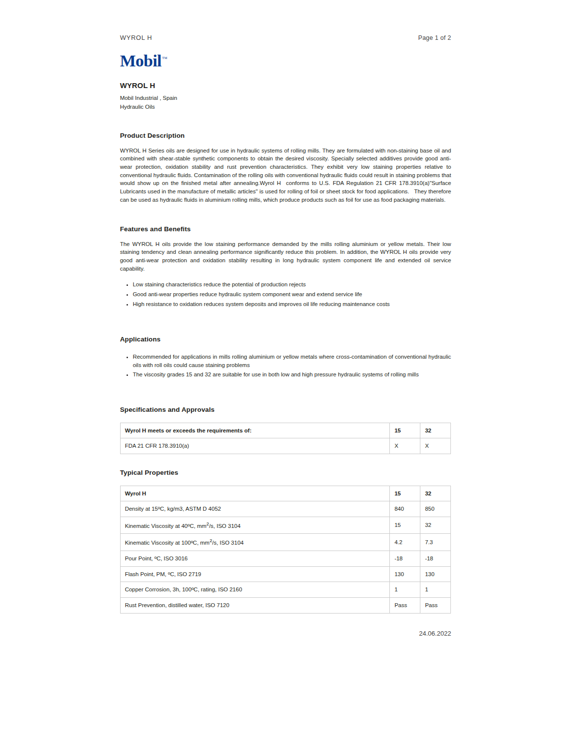WYROL H Page 1 of 2
Mobil™
WYROL H
Mobil Industrial , Spain
Hydraulic Oils
Product Description
WYROL H Series oils are designed for use in hydraulic systems of rolling mills. They are formulated with non-staining base oil and combined with shear-stable synthetic components to obtain the desired viscosity. Specially selected additives provide good anti-wear protection, oxidation stability and rust prevention characteristics. They exhibit very low staining properties relative to conventional hydraulic fluids. Contamination of the rolling oils with conventional hydraulic fluids could result in staining problems that would show up on the finished metal after annealing.Wyrol H conforms to U.S. FDA Regulation 21 CFR 178.3910(a)"Surface Lubricants used in the manufacture of metallic articles" is used for rolling of foil or sheet stock for food applications. They therefore can be used as hydraulic fluids in aluminium rolling mills, which produce products such as foil for use as food packaging materials.
Features and Benefits
The WYROL H oils provide the low staining performance demanded by the mills rolling aluminium or yellow metals. Their low staining tendency and clean annealing performance significantly reduce this problem. In addition, the WYROL H oils provide very good anti-wear protection and oxidation stability resulting in long hydraulic system component life and extended oil service capability.
Low staining characteristics reduce the potential of production rejects
Good anti-wear properties reduce hydraulic system component wear and extend service life
High resistance to oxidation reduces system deposits and improves oil life reducing maintenance costs
Applications
Recommended for applications in mills rolling aluminium or yellow metals where cross-contamination of conventional hydraulic oils with roll oils could cause staining problems
The viscosity grades 15 and 32 are suitable for use in both low and high pressure hydraulic systems of rolling mills
Specifications and Approvals
| Wyrol H meets or exceeds the requirements of: | 15 | 32 |
| --- | --- | --- |
| FDA 21 CFR 178.3910(a) | X | X |
Typical Properties
| Wyrol H | 15 | 32 |
| --- | --- | --- |
| Density at 15ºC, kg/m3, ASTM D 4052 | 840 | 850 |
| Kinematic Viscosity at 40ºC, mm 2 /s, ISO 3104 | 15 | 32 |
| Kinematic Viscosity at 100ºC, mm 2 /s, ISO 3104 | 4.2 | 7.3 |
| Pour Point, ºC, ISO 3016 | -18 | -18 |
| Flash Point, PM, ºC, ISO 2719 | 130 | 130 |
| Copper Corrosion, 3h, 100ºC, rating, ISO 2160 | 1 | 1 |
| Rust Prevention, distilled water, ISO 7120 | Pass | Pass |
24.06.2022